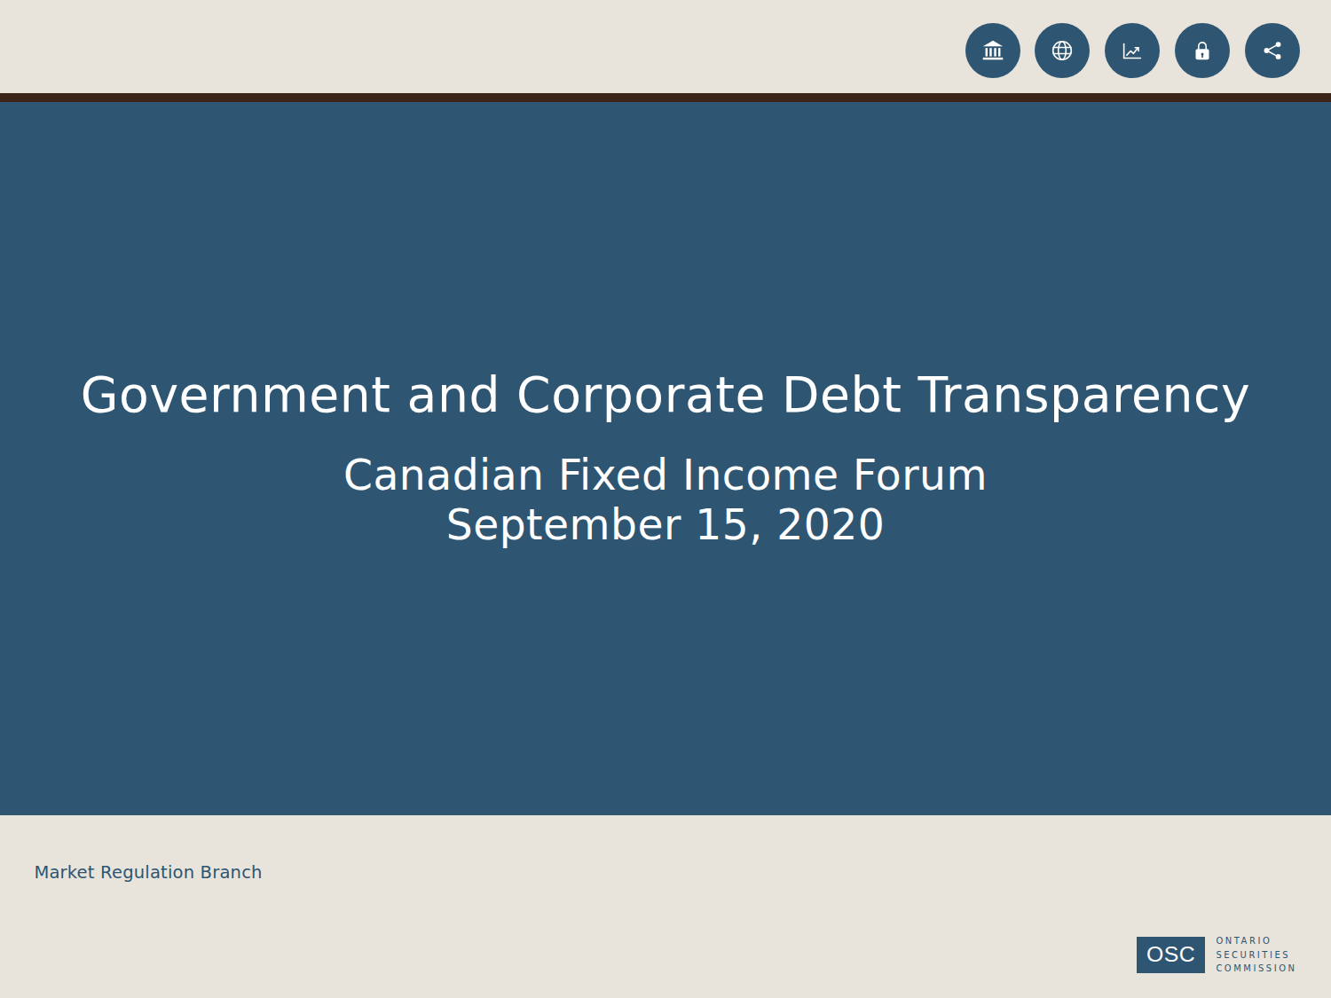Government and Corporate Debt Transparency
Canadian Fixed Income Forum September 15, 2020
Market Regulation Branch
OSC Ontario
Securities
Commission